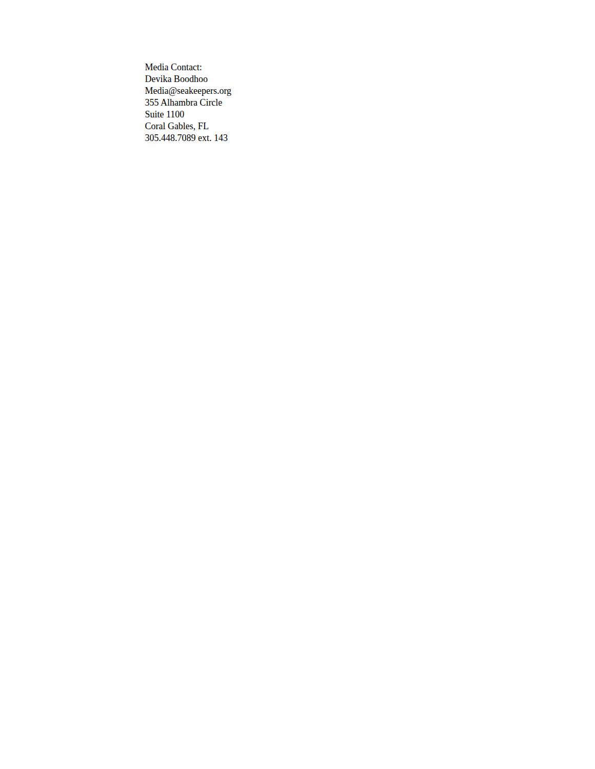Media Contact: Devika Boodhoo Media@seakeepers.org 355 Alhambra Circle Suite 1100 Coral Gables, FL 305.448.7089 ext. 143